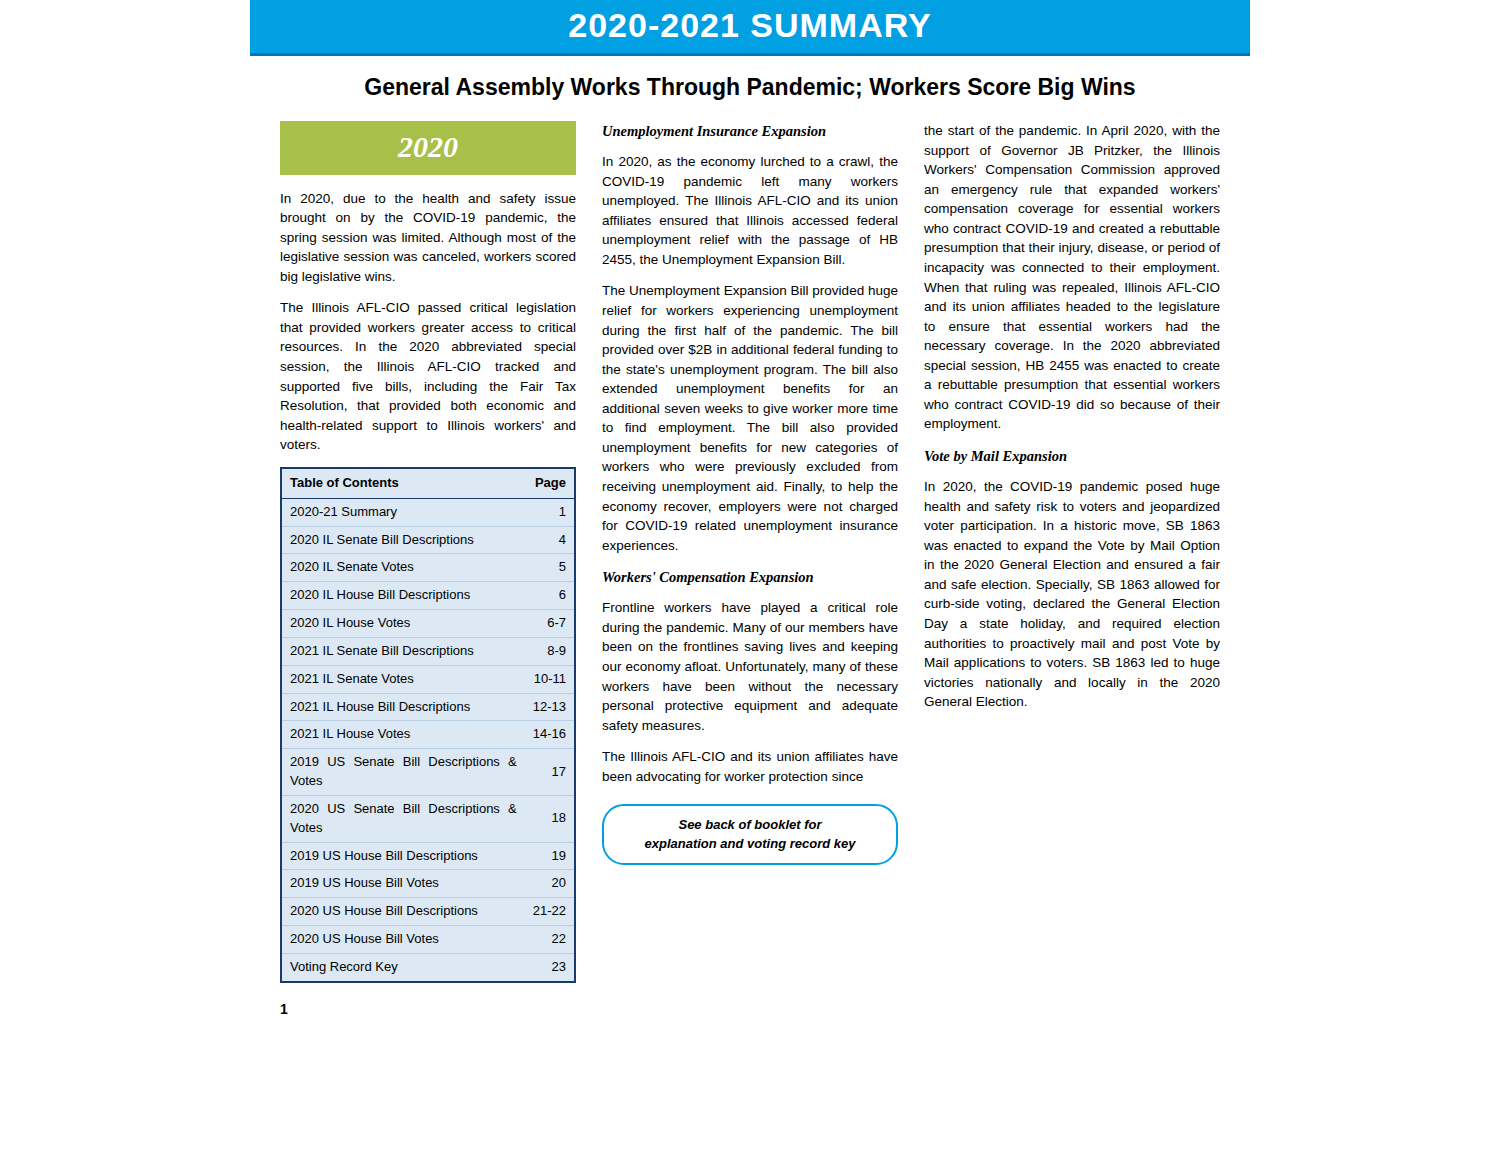2020-2021 SUMMARY
General Assembly Works Through Pandemic; Workers Score Big Wins
2020
In 2020, due to the health and safety issue brought on by the COVID-19 pandemic, the spring session was limited. Although most of the legislative session was canceled, workers scored big legislative wins.
The Illinois AFL-CIO passed critical legislation that provided workers greater access to critical resources. In the 2020 abbreviated special session, the Illinois AFL-CIO tracked and supported five bills, including the Fair Tax Resolution, that provided both economic and health-related support to Illinois workers' and voters.
| Table of Contents | Page |
| --- | --- |
| 2020-21 Summary | 1 |
| 2020 IL Senate Bill Descriptions | 4 |
| 2020 IL Senate Votes | 5 |
| 2020 IL House Bill Descriptions | 6 |
| 2020 IL House Votes | 6-7 |
| 2021 IL Senate Bill Descriptions | 8-9 |
| 2021 IL Senate Votes | 10-11 |
| 2021 IL House Bill Descriptions | 12-13 |
| 2021 IL House Votes | 14-16 |
| 2019 US Senate Bill Descriptions & Votes | 17 |
| 2020 US Senate Bill Descriptions & Votes | 18 |
| 2019 US House Bill Descriptions | 19 |
| 2019 US House Bill Votes | 20 |
| 2020 US House Bill Descriptions | 21-22 |
| 2020 US House Bill Votes | 22 |
| Voting Record Key | 23 |
Unemployment Insurance Expansion
In 2020, as the economy lurched to a crawl, the COVID-19 pandemic left many workers unemployed. The Illinois AFL-CIO and its union affiliates ensured that Illinois accessed federal unemployment relief with the passage of HB 2455, the Unemployment Expansion Bill.
The Unemployment Expansion Bill provided huge relief for workers experiencing unemployment during the first half of the pandemic. The bill provided over $2B in additional federal funding to the state's unemployment program. The bill also extended unemployment benefits for an additional seven weeks to give worker more time to find employment. The bill also provided unemployment benefits for new categories of workers who were previously excluded from receiving unemployment aid. Finally, to help the economy recover, employers were not charged for COVID-19 related unemployment insurance experiences.
Workers' Compensation Expansion
Frontline workers have played a critical role during the pandemic. Many of our members have been on the frontlines saving lives and keeping our economy afloat. Unfortunately, many of these workers have been without the necessary personal protective equipment and adequate safety measures.
The Illinois AFL-CIO and its union affiliates have been advocating for worker protection since
See back of booklet for
explanation and voting record key
the start of the pandemic. In April 2020, with the support of Governor JB Pritzker, the Illinois Workers' Compensation Commission approved an emergency rule that expanded workers' compensation coverage for essential workers who contract COVID-19 and created a rebuttable presumption that their injury, disease, or period of incapacity was connected to their employment. When that ruling was repealed, Illinois AFL-CIO and its union affiliates headed to the legislature to ensure that essential workers had the necessary coverage. In the 2020 abbreviated special session, HB 2455 was enacted to create a rebuttable presumption that essential workers who contract COVID-19 did so because of their employment.
Vote by Mail Expansion
In 2020, the COVID-19 pandemic posed huge health and safety risk to voters and jeopardized voter participation. In a historic move, SB 1863 was enacted to expand the Vote by Mail Option in the 2020 General Election and ensured a fair and safe election. Specially, SB 1863 allowed for curb-side voting, declared the General Election Day a state holiday, and required election authorities to proactively mail and post Vote by Mail applications to voters. SB 1863 led to huge victories nationally and locally in the 2020 General Election.
1